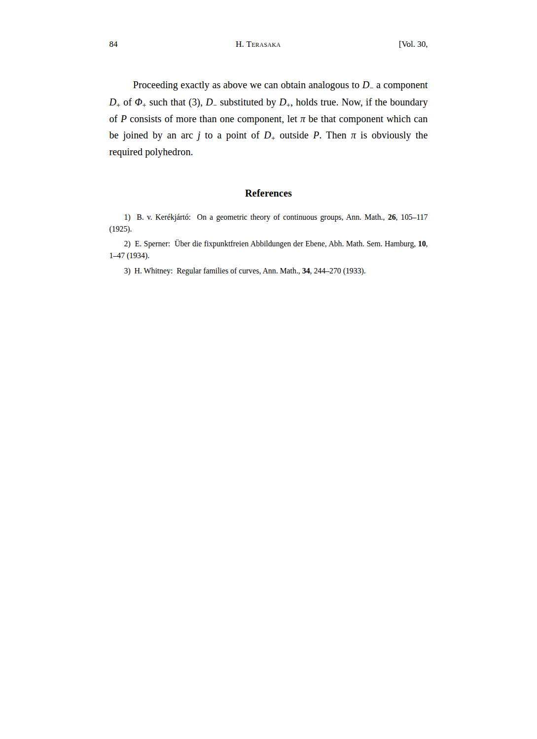84 H. Terasaka [Vol. 30,
Proceeding exactly as above we can obtain analogous to D− a component D+ of Φ+ such that (3), D− substituted by D+, holds true. Now, if the boundary of P consists of more than one component, let π be that component which can be joined by an arc j to a point of D+ outside P. Then π is obviously the required polyhedron.
References
1) B. v. Kerékjártó: On a geometric theory of continuous groups, Ann. Math., 26, 105–117 (1925).
2) E. Sperner: Über die fixpunktfreien Abbildungen der Ebene, Abh. Math. Sem. Hamburg, 10, 1–47 (1934).
3) H. Whitney: Regular families of curves, Ann. Math., 34, 244–270 (1933).